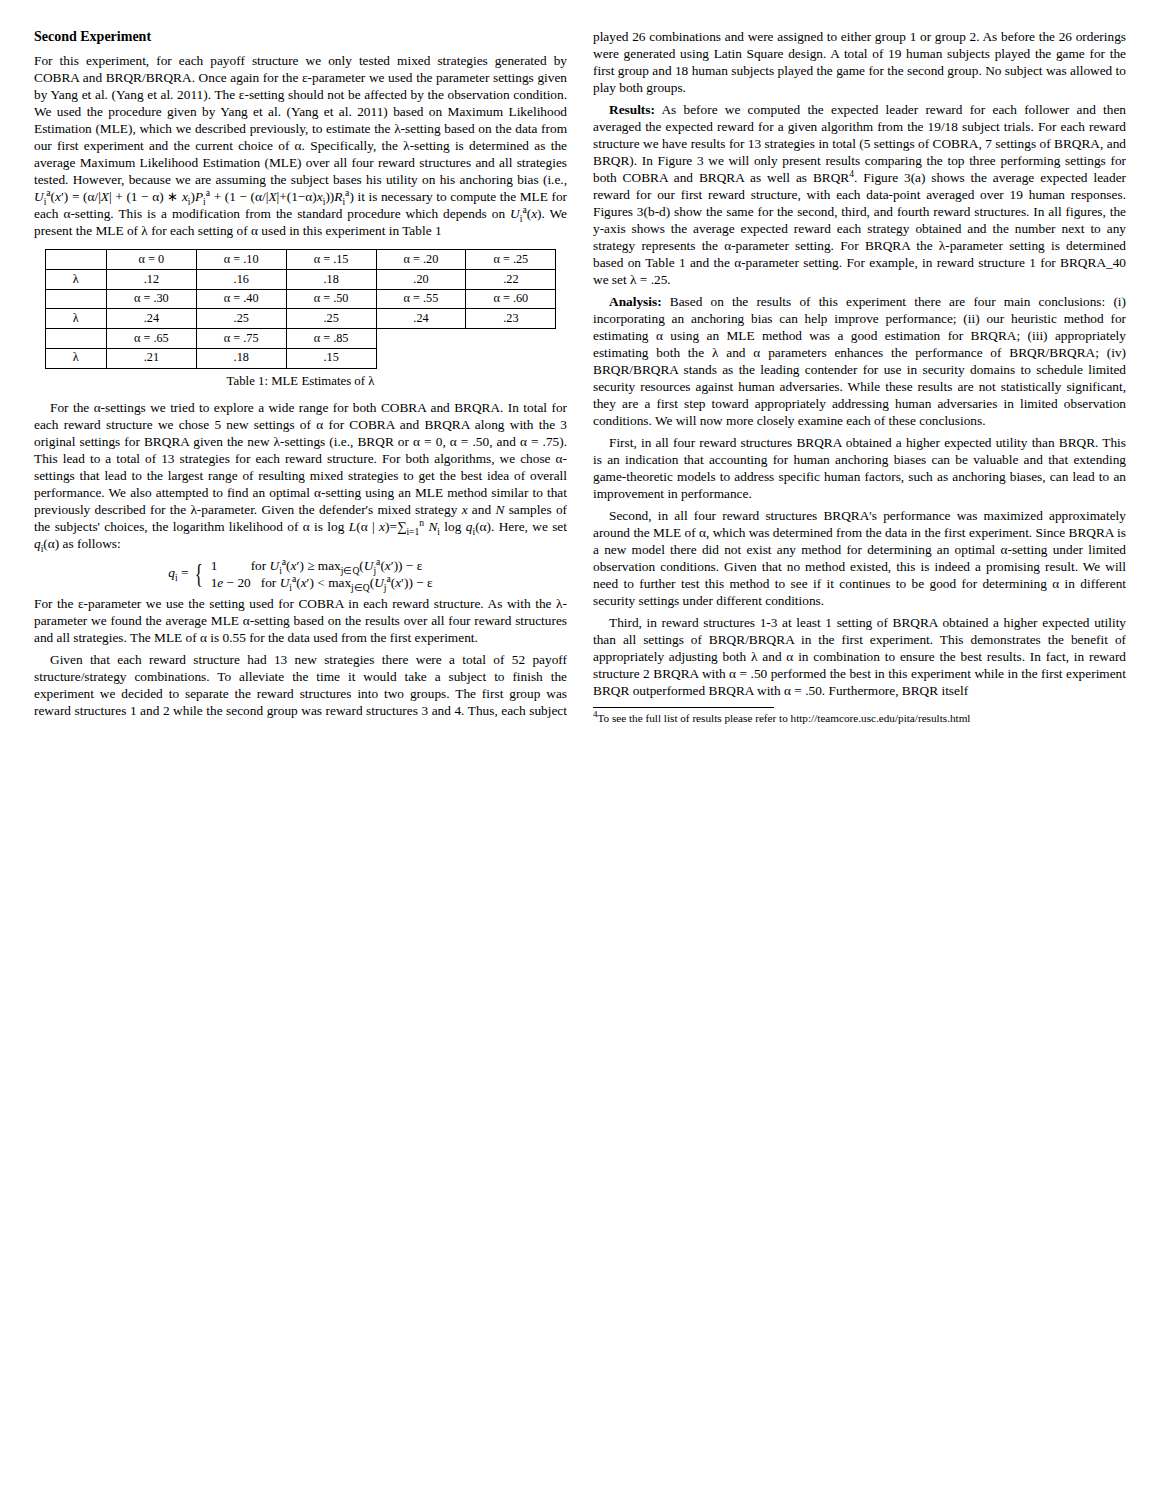Second Experiment
For this experiment, for each payoff structure we only tested mixed strategies generated by COBRA and BRQR/BRQRA. Once again for the ε-parameter we used the parameter settings given by Yang et al. (Yang et al. 2011). The ε-setting should not be affected by the observation condition. We used the procedure given by Yang et al. (Yang et al. 2011) based on Maximum Likelihood Estimation (MLE), which we described previously, to estimate the λ-setting based on the data from our first experiment and the current choice of α. Specifically, the λ-setting is determined as the average Maximum Likelihood Estimation (MLE) over all four reward structures and all strategies tested. However, because we are assuming the subject bases his utility on his anchoring bias (i.e., Uia(x′) = (α/|X| + (1 − α) ∗ xi)Pia + (1 − (α/|X|+(1−α)xi))Ria) it is necessary to compute the MLE for each α-setting. This is a modification from the standard procedure which depends on Uia(x). We present the MLE of λ for each setting of α used in this experiment in Table 1
| | α = 0 | α = .10 | α = .15 | α = .20 | α = .25 |
| λ | .12 | .16 | .18 | .20 | .22 |
| | α = .30 | α = .40 | α = .50 | α = .55 | α = .60 |
| λ | .24 | .25 | .25 | .24 | .23 |
| | α = .65 | α = .75 | α = .85 | | |
| λ | .21 | .18 | .15 | | |
Table 1: MLE Estimates of λ
For the α-settings we tried to explore a wide range for both COBRA and BRQRA. In total for each reward structure we chose 5 new settings of α for COBRA and BRQRA along with the 3 original settings for BRQRA given the new λ-settings (i.e., BRQR or α = 0, α = .50, and α = .75). This lead to a total of 13 strategies for each reward structure. For both algorithms, we chose α-settings that lead to the largest range of resulting mixed strategies to get the best idea of overall performance. We also attempted to find an optimal α-setting using an MLE method similar to that previously described for the λ-parameter. Given the defender's mixed strategy x and N samples of the subjects' choices, the logarithm likelihood of α is log L(α | x)=∑i=1n Ni log qi(α). Here, we set qi(α) as follows:
qi = { 1 for Uia(x′) ≥ maxj∈Q(Uja(x′)) − ε
1e − 20 for Uia(x′) < maxj∈Q(Uja(x′)) − ε
For the ε-parameter we use the setting used for COBRA in each reward structure. As with the λ-parameter we found the average MLE α-setting based on the results over all four reward structures and all strategies. The MLE of α is 0.55 for the data used from the first experiment.
Given that each reward structure had 13 new strategies there were a total of 52 payoff structure/strategy combinations. To alleviate the time it would take a subject to finish the experiment we decided to separate the reward structures into two groups. The first group was reward structures 1 and 2 while the second group was reward structures 3 and 4. Thus, each subject played 26 combinations and were assigned to either group 1 or group 2. As before the 26 orderings were generated using Latin Square design. A total of 19 human subjects played the game for the first group and 18 human subjects played the game for the second group. No subject was allowed to play both groups.
Results: As before we computed the expected leader reward for each follower and then averaged the expected reward for a given algorithm from the 19/18 subject trials. For each reward structure we have results for 13 strategies in total (5 settings of COBRA, 7 settings of BRQRA, and BRQR). In Figure 3 we will only present results comparing the top three performing settings for both COBRA and BRQRA as well as BRQR4. Figure 3(a) shows the average expected leader reward for our first reward structure, with each data-point averaged over 19 human responses. Figures 3(b-d) show the same for the second, third, and fourth reward structures. In all figures, the y-axis shows the average expected reward each strategy obtained and the number next to any strategy represents the α-parameter setting. For BRQRA the λ-parameter setting is determined based on Table 1 and the α-parameter setting. For example, in reward structure 1 for BRQRA_40 we set λ = .25.
Analysis: Based on the results of this experiment there are four main conclusions: (i) incorporating an anchoring bias can help improve performance; (ii) our heuristic method for estimating α using an MLE method was a good estimation for BRQRA; (iii) appropriately estimating both the λ and α parameters enhances the performance of BRQR/BRQRA; (iv) BRQR/BRQRA stands as the leading contender for use in security domains to schedule limited security resources against human adversaries. While these results are not statistically significant, they are a first step toward appropriately addressing human adversaries in limited observation conditions. We will now more closely examine each of these conclusions.
First, in all four reward structures BRQRA obtained a higher expected utility than BRQR. This is an indication that accounting for human anchoring biases can be valuable and that extending game-theoretic models to address specific human factors, such as anchoring biases, can lead to an improvement in performance.
Second, in all four reward structures BRQRA's performance was maximized approximately around the MLE of α, which was determined from the data in the first experiment. Since BRQRA is a new model there did not exist any method for determining an optimal α-setting under limited observation conditions. Given that no method existed, this is indeed a promising result. We will need to further test this method to see if it continues to be good for determining α in different security settings under different conditions.
Third, in reward structures 1-3 at least 1 setting of BRQRA obtained a higher expected utility than all settings of BRQR/BRQRA in the first experiment. This demonstrates the benefit of appropriately adjusting both λ and α in combination to ensure the best results. In fact, in reward structure 2 BRQRA with α = .50 performed the best in this experiment while in the first experiment BRQR outperformed BRQRA with α = .50. Furthermore, BRQR itself
4To see the full list of results please refer to http://teamcore.usc.edu/pita/results.html